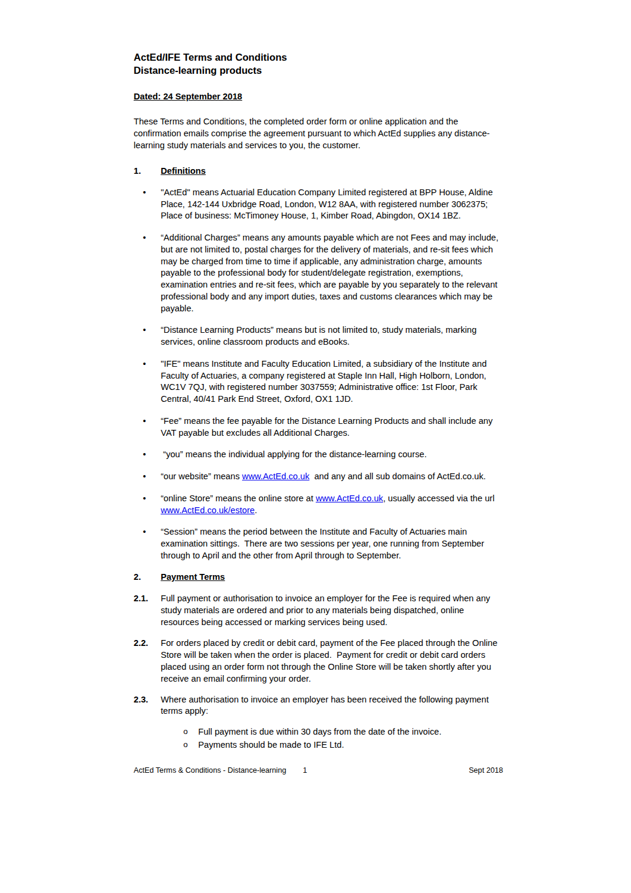ActEd/IFE Terms and Conditions
Distance-learning products
Dated: 24 September 2018
These Terms and Conditions, the completed order form or online application and the confirmation emails comprise the agreement pursuant to which ActEd supplies any distance-learning study materials and services to you, the customer.
1. Definitions
"ActEd" means Actuarial Education Company Limited registered at BPP House, Aldine Place, 142-144 Uxbridge Road, London, W12 8AA, with registered number 3062375; Place of business: McTimoney House, 1, Kimber Road, Abingdon, OX14 1BZ.
“Additional Charges” means any amounts payable which are not Fees and may include, but are not limited to, postal charges for the delivery of materials, and re-sit fees which may be charged from time to time if applicable, any administration charge, amounts payable to the professional body for student/delegate registration, exemptions, examination entries and re-sit fees, which are payable by you separately to the relevant professional body and any import duties, taxes and customs clearances which may be payable.
“Distance Learning Products” means but is not limited to, study materials, marking services, online classroom products and eBooks.
"IFE" means Institute and Faculty Education Limited, a subsidiary of the Institute and Faculty of Actuaries, a company registered at Staple Inn Hall, High Holborn, London, WC1V 7QJ, with registered number 3037559; Administrative office: 1st Floor, Park Central, 40/41 Park End Street, Oxford, OX1 1JD.
“Fee” means the fee payable for the Distance Learning Products and shall include any VAT payable but excludes all Additional Charges.
“you” means the individual applying for the distance-learning course.
“our website” means www.ActEd.co.uk and any and all sub domains of ActEd.co.uk.
“online Store” means the online store at www.ActEd.co.uk, usually accessed via the url www.ActEd.co.uk/estore.
“Session” means the period between the Institute and Faculty of Actuaries main examination sittings. There are two sessions per year, one running from September through to April and the other from April through to September.
2. Payment Terms
2.1. Full payment or authorisation to invoice an employer for the Fee is required when any study materials are ordered and prior to any materials being dispatched, online resources being accessed or marking services being used.
2.2. For orders placed by credit or debit card, payment of the Fee placed through the Online Store will be taken when the order is placed. Payment for credit or debit card orders placed using an order form not through the Online Store will be taken shortly after you receive an email confirming your order.
2.3. Where authorisation to invoice an employer has been received the following payment terms apply:
Full payment is due within 30 days from the date of the invoice.
Payments should be made to IFE Ltd.
ActEd Terms & Conditions - Distance-learning 1 Sept 2018